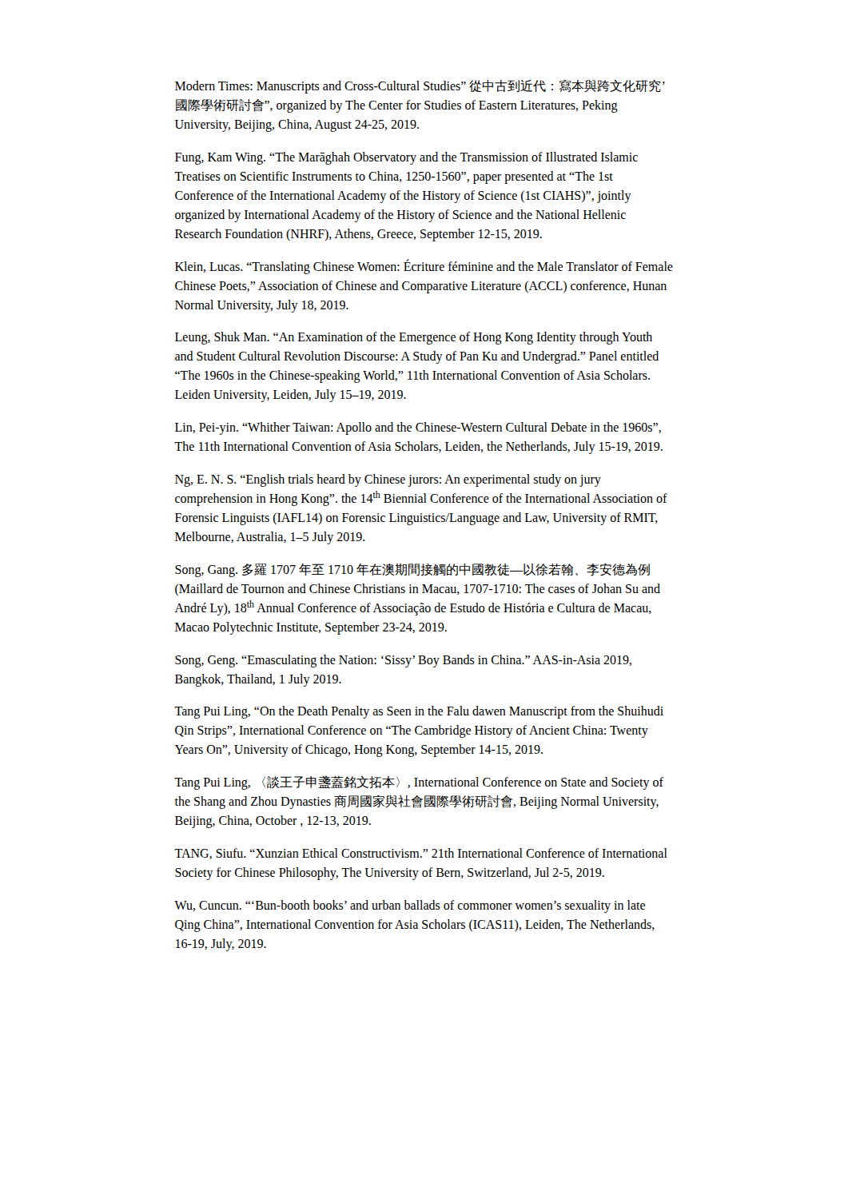Modern Times: Manuscripts and Cross-Cultural Studies” 從中古到近代：寫本與跨文化研究’ 國際學術研討會”, organized by The Center for Studies of Eastern Literatures, Peking University, Beijing, China, August 24-25, 2019.
Fung, Kam Wing. “The Marāghah Observatory and the Transmission of Illustrated Islamic Treatises on Scientific Instruments to China, 1250-1560”, paper presented at “The 1st Conference of the International Academy of the History of Science (1st CIAHS)”, jointly organized by International Academy of the History of Science and the National Hellenic Research Foundation (NHRF), Athens, Greece, September 12-15, 2019.
Klein, Lucas. “Translating Chinese Women: Écriture féminine and the Male Translator of Female Chinese Poets,” Association of Chinese and Comparative Literature (ACCL) conference, Hunan Normal University, July 18, 2019.
Leung, Shuk Man. “An Examination of the Emergence of Hong Kong Identity through Youth and Student Cultural Revolution Discourse: A Study of Pan Ku and Undergrad.” Panel entitled “The 1960s in the Chinese-speaking World,” 11th International Convention of Asia Scholars. Leiden University, Leiden, July 15–19, 2019.
Lin, Pei-yin. “Whither Taiwan: Apollo and the Chinese-Western Cultural Debate in the 1960s”, The 11th International Convention of Asia Scholars, Leiden, the Netherlands, July 15-19, 2019.
Ng, E. N. S. “English trials heard by Chinese jurors: An experimental study on jury comprehension in Hong Kong”. the 14th Biennial Conference of the International Association of Forensic Linguists (IAFL14) on Forensic Linguistics/Language and Law, University of RMIT, Melbourne, Australia, 1–5 July 2019.
Song, Gang. 多羅 1707 年至 1710 年在澳期間接觸的中國教徒—以徐若翰、李安德為例 (Maillard de Tournon and Chinese Christians in Macau, 1707-1710: The cases of Johan Su and André Ly), 18th Annual Conference of Associação de Estudo de História e Cultura de Macau, Macao Polytechnic Institute, September 23-24, 2019.
Song, Geng. “Emasculating the Nation: ‘Sissy’ Boy Bands in China.” AAS-in-Asia 2019, Bangkok, Thailand, 1 July 2019.
Tang Pui Ling, “On the Death Penalty as Seen in the Falu dawen Manuscript from the Shuihudi Qin Strips”, International Conference on “The Cambridge History of Ancient China: Twenty Years On”, University of Chicago, Hong Kong, September 14-15, 2019.
Tang Pui Ling, 〈談王子申盞蓋銘文拓本〉, International Conference on State and Society of the Shang and Zhou Dynasties 商周國家與社會國際學術研討會, Beijing Normal University, Beijing, China, October , 12-13, 2019.
TANG, Siufu. “Xunzian Ethical Constructivism.” 21th International Conference of International Society for Chinese Philosophy, The University of Bern, Switzerland, Jul 2-5, 2019.
Wu, Cuncun. “‘Bun-booth books’ and urban ballads of commoner women’s sexuality in late Qing China”, International Convention for Asia Scholars (ICAS11), Leiden, The Netherlands, 16-19, July, 2019.